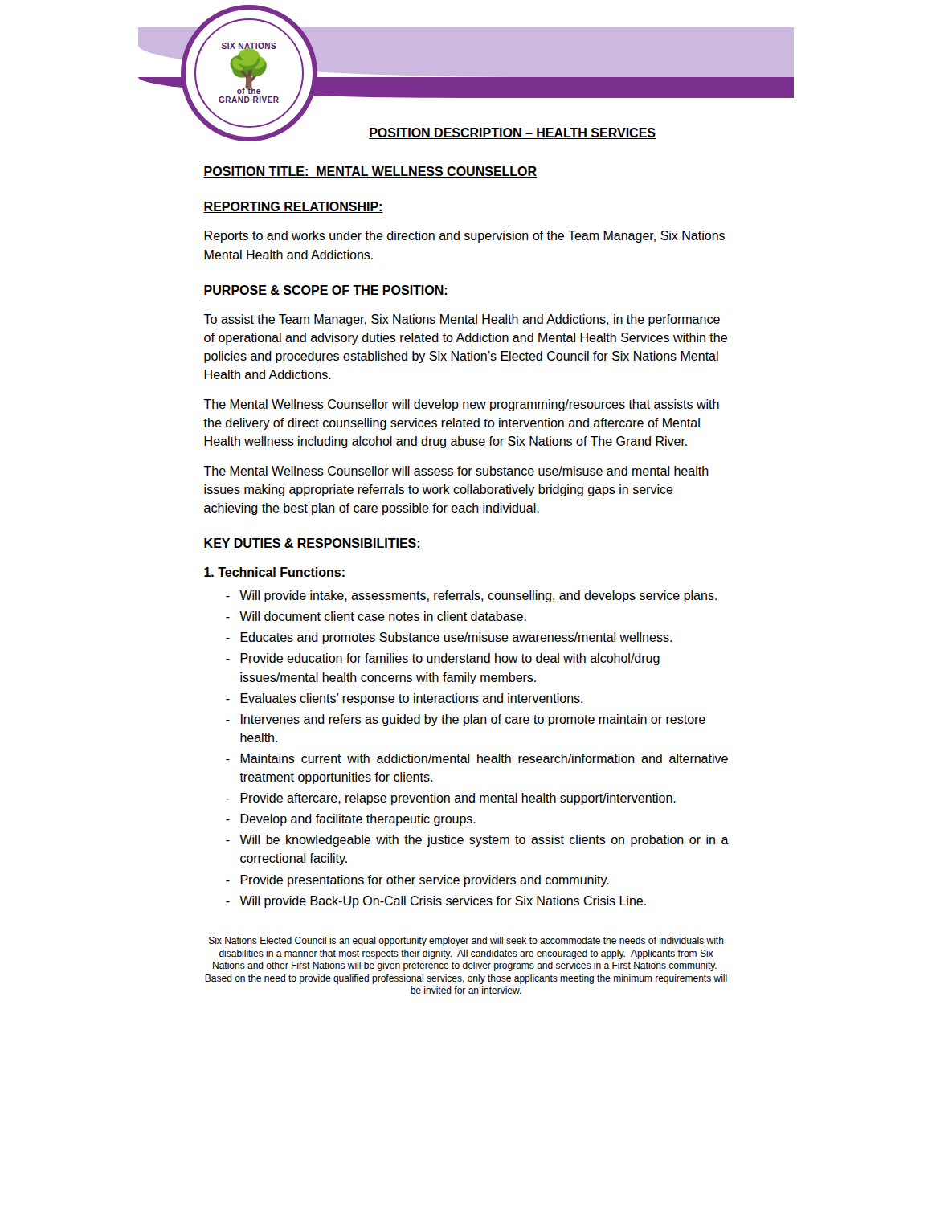Six Nations
🌳
of the
Grand River
POSITION DESCRIPTION – HEALTH SERVICES
POSITION TITLE: MENTAL WELLNESS COUNSELLOR
REPORTING RELATIONSHIP:
Reports to and works under the direction and supervision of the Team Manager, Six Nations Mental Health and Addictions.
PURPOSE & SCOPE OF THE POSITION:
To assist the Team Manager, Six Nations Mental Health and Addictions, in the performance of operational and advisory duties related to Addiction and Mental Health Services within the policies and procedures established by Six Nation’s Elected Council for Six Nations Mental Health and Addictions.
The Mental Wellness Counsellor will develop new programming/resources that assists with the delivery of direct counselling services related to intervention and aftercare of Mental Health wellness including alcohol and drug abuse for Six Nations of The Grand River.
The Mental Wellness Counsellor will assess for substance use/misuse and mental health issues making appropriate referrals to work collaboratively bridging gaps in service achieving the best plan of care possible for each individual.
KEY DUTIES & RESPONSIBILITIES:
Technical Functions:
Will provide intake, assessments, referrals, counselling, and develops service plans.
Will document client case notes in client database.
Educates and promotes Substance use/misuse awareness/mental wellness.
Provide education for families to understand how to deal with alcohol/drug issues/mental health concerns with family members.
Evaluates clients’ response to interactions and interventions.
Intervenes and refers as guided by the plan of care to promote maintain or restore health.
Maintains current with addiction/mental health research/information and alternative treatment opportunities for clients.
Provide aftercare, relapse prevention and mental health support/intervention.
Develop and facilitate therapeutic groups.
Will be knowledgeable with the justice system to assist clients on probation or in a correctional facility.
Provide presentations for other service providers and community.
Will provide Back-Up On-Call Crisis services for Six Nations Crisis Line.
Six Nations Elected Council is an equal opportunity employer and will seek to accommodate the needs of individuals with disabilities in a manner that most respects their dignity. All candidates are encouraged to apply. Applicants from Six Nations and other First Nations will be given preference to deliver programs and services in a First Nations community. Based on the need to provide qualified professional services, only those applicants meeting the minimum requirements will be invited for an interview.